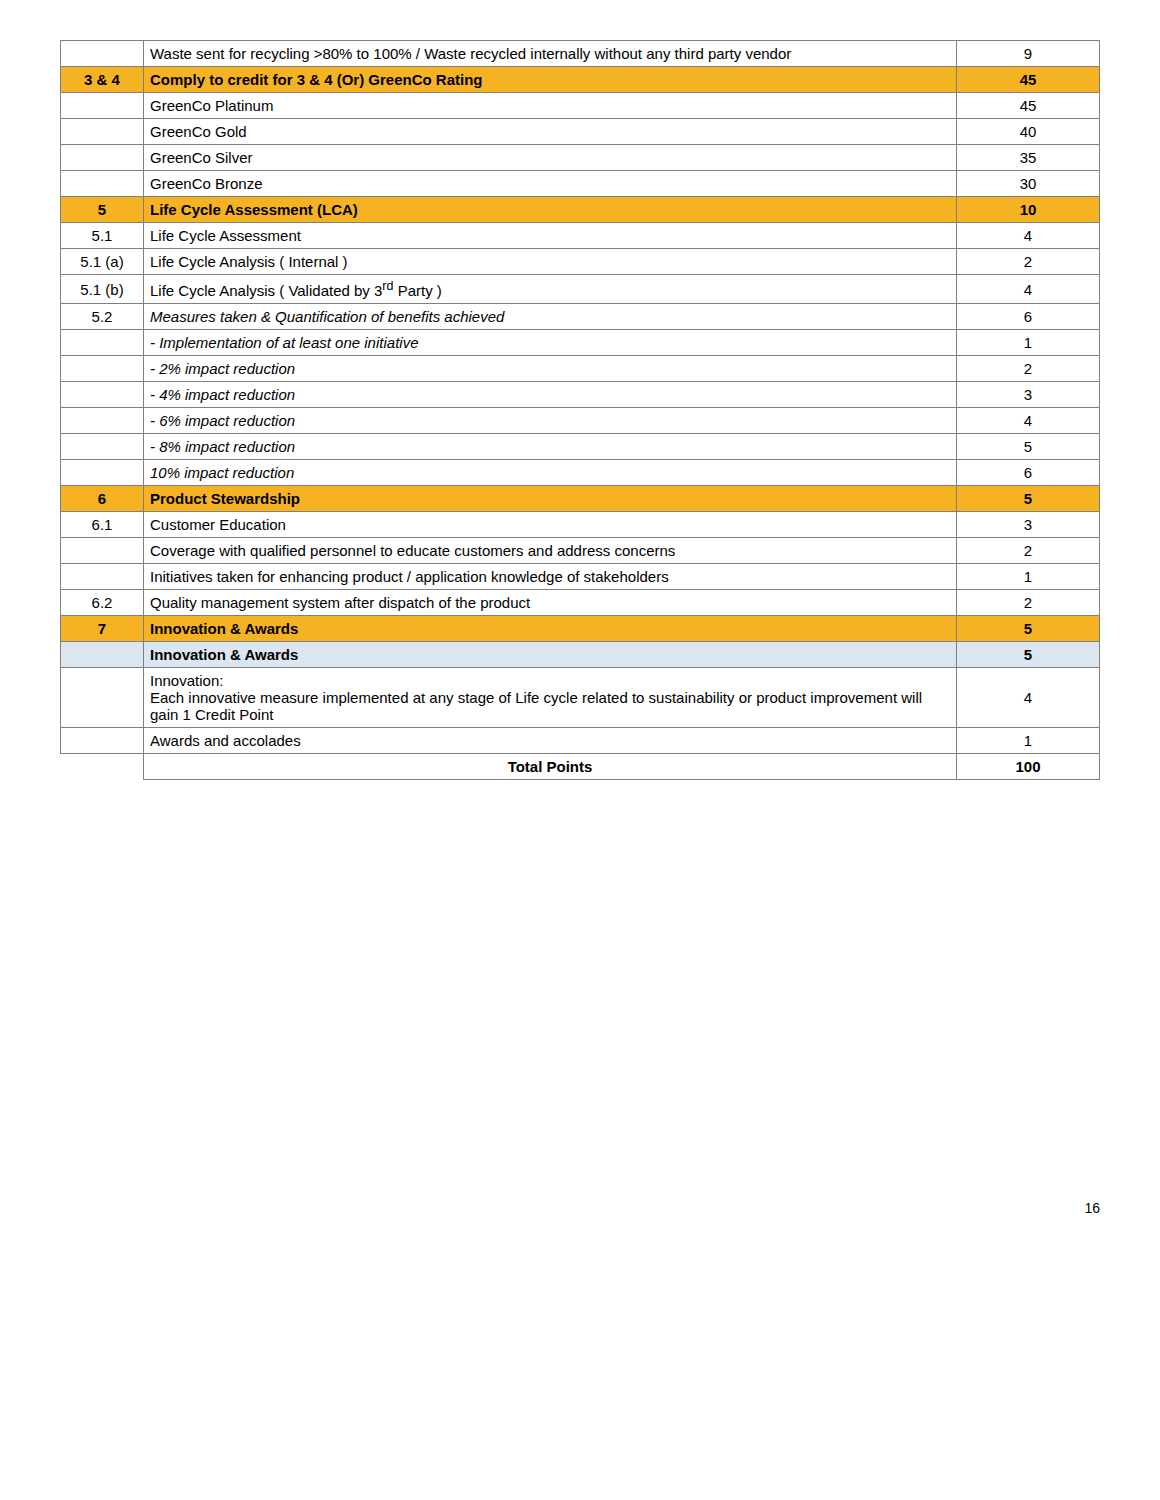| | Waste sent for recycling >80% to 100% / Waste recycled internally without any third party vendor | 9 |
| 3 & 4 | Comply to credit for 3 & 4 (Or) GreenCo Rating | 45 |
| | GreenCo Platinum | 45 |
| | GreenCo Gold | 40 |
| | GreenCo Silver | 35 |
| | GreenCo Bronze | 30 |
| 5 | Life Cycle Assessment (LCA) | 10 |
| 5.1 | Life Cycle Assessment | 4 |
| 5.1 (a) | Life Cycle Analysis ( Internal ) | 2 |
| 5.1 (b) | Life Cycle Analysis ( Validated by 3 rd Party ) | 4 |
| 5.2 | Measures taken & Quantification of benefits achieved | 6 |
| | - Implementation of at least one initiative | 1 |
| | - 2% impact reduction | 2 |
| | - 4% impact reduction | 3 |
| | - 6% impact reduction | 4 |
| | - 8% impact reduction | 5 |
| | 10% impact reduction | 6 |
| 6 | Product Stewardship | 5 |
| 6.1 | Customer Education | 3 |
| | Coverage with qualified personnel to educate customers and address concerns | 2 |
| | Initiatives taken for enhancing product / application knowledge of stakeholders | 1 |
| 6.2 | Quality management system after dispatch of the product | 2 |
| 7 | Innovation & Awards | 5 |
| | Innovation & Awards | 5 |
| | Innovation: Each innovative measure implemented at any stage of Life cycle related to sustainability or product improvement will gain 1 Credit Point | 4 |
| | Awards and accolades | 1 |
| | Total Points | 100 |
16